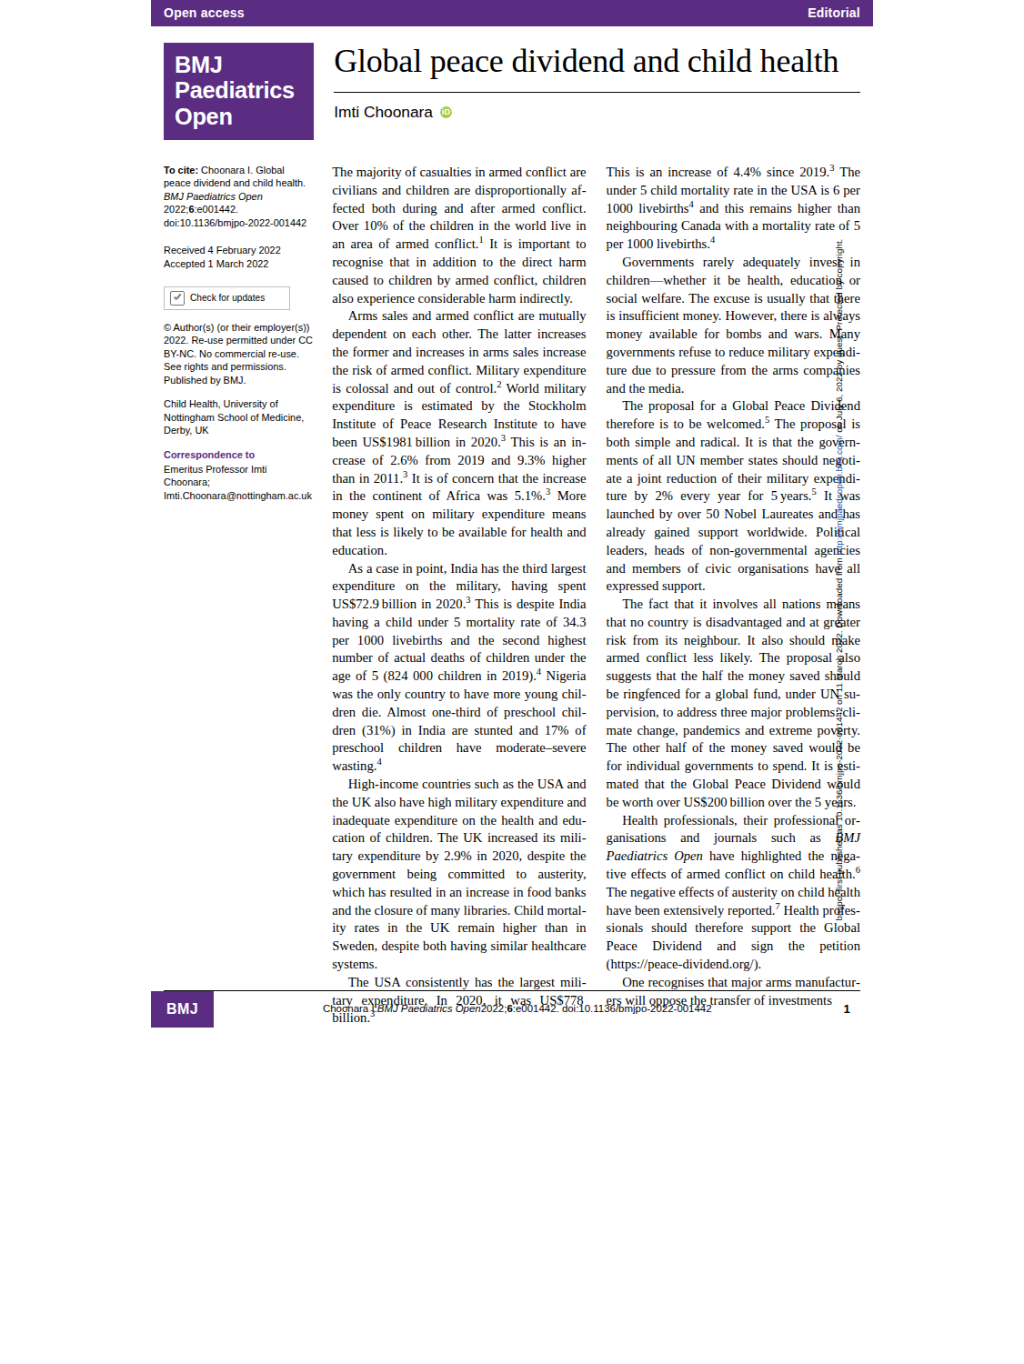Open access
Editorial
BMJ
Paediatrics
Open
Global peace dividend and child health
Imti Choonara
To cite: Choonara I. Global peace dividend and child health. BMJ Paediatrics Open 2022;6:e001442. doi:10.1136/bmjpo-2022-001442
Received 4 February 2022
Accepted 1 March 2022
Check for updates
© Author(s) (or their employer(s)) 2022. Re-use permitted under CC BY-NC. No commercial re-use. See rights and permissions. Published by BMJ.
Child Health, University of Nottingham School of Medicine, Derby, UK
Correspondence to
Emeritus Professor Imti Choonara; Imti.Choonara@nottingham.ac.uk
The majority of casualties in armed conflict are civilians and children are disproportionally affected both during and after armed conflict. Over 10% of the children in the world live in an area of armed conflict.1 It is important to recognise that in addition to the direct harm caused to children by armed conflict, children also experience considerable harm indirectly.
Arms sales and armed conflict are mutually dependent on each other. The latter increases the former and increases in arms sales increase the risk of armed conflict. Military expenditure is colossal and out of control.2 World military expenditure is estimated by the Stockholm Institute of Peace Research Institute to have been US$1981 billion in 2020.3 This is an increase of 2.6% from 2019 and 9.3% higher than in 2011.3 It is of concern that the increase in the continent of Africa was 5.1%.3 More money spent on military expenditure means that less is likely to be available for health and education.
As a case in point, India has the third largest expenditure on the military, having spent US$72.9 billion in 2020.3 This is despite India having a child under 5 mortality rate of 34.3 per 1000 livebirths and the second highest number of actual deaths of children under the age of 5 (824 000 children in 2019).4 Nigeria was the only country to have more young children die. Almost one-third of preschool children (31%) in India are stunted and 17% of preschool children have moderate–severe wasting.4
High-income countries such as the USA and the UK also have high military expenditure and inadequate expenditure on the health and education of children. The UK increased its military expenditure by 2.9% in 2020, despite the government being committed to austerity, which has resulted in an increase in food banks and the closure of many libraries. Child mortality rates in the UK remain higher than in Sweden, despite both having similar healthcare systems.
The USA consistently has the largest military expenditure. In 2020, it was US$778 billion.3
This is an increase of 4.4% since 2019.3 The under 5 child mortality rate in the USA is 6 per 1000 livebirths4 and this remains higher than neighbouring Canada with a mortality rate of 5 per 1000 livebirths.4
Governments rarely adequately invest in children—whether it be health, education or social welfare. The excuse is usually that there is insufficient money. However, there is always money available for bombs and wars. Many governments refuse to reduce military expenditure due to pressure from the arms companies and the media.
The proposal for a Global Peace Dividend therefore is to be welcomed.5 The proposal is both simple and radical. It is that the governments of all UN member states should negotiate a joint reduction of their military expenditure by 2% every year for 5 years.5 It was launched by over 50 Nobel Laureates and has already gained support worldwide. Political leaders, heads of non-governmental agencies and members of civic organisations have all expressed support.
The fact that it involves all nations means that no country is disadvantaged and at greater risk from its neighbour. It also should make armed conflict less likely. The proposal also suggests that the half the money saved should be ringfenced for a global fund, under UN supervision, to address three major problems: climate change, pandemics and extreme poverty. The other half of the money saved would be for individual governments to spend. It is estimated that the Global Peace Dividend would be worth over US$200 billion over the 5 years.
Health professionals, their professional organisations and journals such as BMJ Paediatrics Open have highlighted the negative effects of armed conflict on child health.6 The negative effects of austerity on child health have been extensively reported.7 Health professionals should therefore support the Global Peace Dividend and sign the petition (https://peace-dividend.org/).
One recognises that major arms manufacturers will oppose the transfer of investments
bmjpo: first published as 10.1136/bmjpo-2022-001442 on 11 March 2022. Downloaded from http://bmjpaedsopen.bmj.com/ on July 6, 2022 by guest. Protected by copyright.
BMJ
Choonara I. BMJ Paediatrics Open 2022;6:e001442. doi:10.1136/bmjpo-2022-001442
1